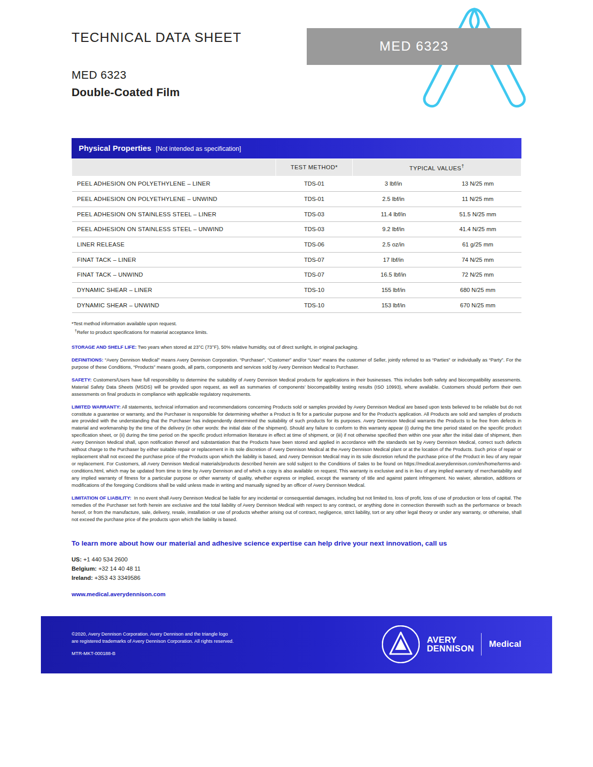MED 6323
TECHNICAL DATA SHEET
MED 6323
Double-Coated Film
Physical Properties [Not intended as specification]
| | TEST METHOD* | TYPICAL VALUES † |
| --- | --- | --- |
| PEEL ADHESION ON POLYETHYLENE – LINER | TDS-01 | 3 lbf/in | 13 N/25 mm |
| PEEL ADHESION ON POLYETHYLENE – UNWIND | TDS-01 | 2.5 lbf/in | 11 N/25 mm |
| PEEL ADHESION ON STAINLESS STEEL – LINER | TDS-03 | 11.4 lbf/in | 51.5 N/25 mm |
| PEEL ADHESION ON STAINLESS STEEL – UNWIND | TDS-03 | 9.2 lbf/in | 41.4 N/25 mm |
| LINER RELEASE | TDS-06 | 2.5 oz/in | 61 g/25 mm |
| FINAT TACK – LINER | TDS-07 | 17 lbf/in | 74 N/25 mm |
| FINAT TACK – UNWIND | TDS-07 | 16.5 lbf/in | 72 N/25 mm |
| DYNAMIC SHEAR – LINER | TDS-10 | 155 lbf/in | 680 N/25 mm |
| DYNAMIC SHEAR – UNWIND | TDS-10 | 153 lbf/in | 670 N/25 mm |
*Test method information available upon request.
†Refer to product specifications for material acceptance limits.
STORAGE AND SHELF LIFE: Two years when stored at 23°C (73°F), 50% relative humidity, out of direct sunlight, in original packaging.
DEFINITIONS: “Avery Dennison Medical” means Avery Dennison Corporation. “Purchaser”, “Customer” and/or “User” means the customer of Seller, jointly referred to as “Parties” or individually as “Party”. For the purpose of these Conditions, “Products” means goods, all parts, components and services sold by Avery Dennison Medical to Purchaser.
SAFETY: Customers/Users have full responsibility to determine the suitability of Avery Dennison Medical products for applications in their businesses. This includes both safety and biocompatibility assessments. Material Safety Data Sheets (MSDS) will be provided upon request, as well as summaries of components’ biocompatibility testing results (ISO 10993), where available. Customers should perform their own assessments on final products in compliance with applicable regulatory requirements.
LIMITED WARRANTY: All statements, technical information and recommendations concerning Products sold or samples provided by Avery Dennison Medical are based upon tests believed to be reliable but do not constitute a guarantee or warranty, and the Purchaser is responsible for determining whether a Product is fit for a particular purpose and for the Product’s application. All Products are sold and samples of products are provided with the understanding that the Purchaser has independently determined the suitability of such products for its purposes. Avery Dennison Medical warrants the Products to be free from defects in material and workmanship by the time of the delivery (in other words: the initial date of the shipment). Should any failure to conform to this warranty appear (i) during the time period stated on the specific product specification sheet, or (ii) during the time period on the specific product information literature in effect at time of shipment, or (iii) if not otherwise specified then within one year after the initial date of shipment, then Avery Dennison Medical shall, upon notification thereof and substantiation that the Products have been stored and applied in accordance with the standards set by Avery Dennison Medical, correct such defects without charge to the Purchaser by either suitable repair or replacement in its sole discretion of Avery Dennison Medical at the Avery Dennison Medical plant or at the location of the Products. Such price of repair or replacement shall not exceed the purchase price of the Products upon which the liability is based, and Avery Dennison Medical may in its sole discretion refund the purchase price of the Product in lieu of any repair or replacement. For Customers, all Avery Dennison Medical materials/products described herein are sold subject to the Conditions of Sales to be found on https://medical.averydennison.com/en/home/terms-and-conditions.html, which may be updated from time to time by Avery Dennison and of which a copy is also available on request. This warranty is exclusive and is in lieu of any implied warranty of merchantability and any implied warranty of fitness for a particular purpose or other warranty of quality, whether express or implied, except the warranty of title and against patent infringement. No waiver, alteration, additions or modifications of the foregoing Conditions shall be valid unless made in writing and manually signed by an officer of Avery Dennison Medical.
LIMITATION OF LIABILITY: In no event shall Avery Dennison Medical be liable for any incidental or consequential damages, including but not limited to, loss of profit, loss of use of production or loss of capital. The remedies of the Purchaser set forth herein are exclusive and the total liability of Avery Dennison Medical with respect to any contract, or anything done in connection therewith such as the performance or breach hereof, or from the manufacture, sale, delivery, resale, installation or use of products whether arising out of contract, negligence, strict liability, tort or any other legal theory or under any warranty, or otherwise, shall not exceed the purchase price of the products upon which the liability is based.
To learn more about how our material and adhesive science expertise can help drive your next innovation, call us
US: +1 440 534 2600
Belgium: +32 14 40 48 11
Ireland: +353 43 3349586
www.medical.averydennison.com
©2020, Avery Dennison Corporation. Avery Dennison and the triangle logo
are registered trademarks of Avery Dennison Corporation. All rights reserved.
MTR-MKT-000188-B
Avery
Dennison
Medical